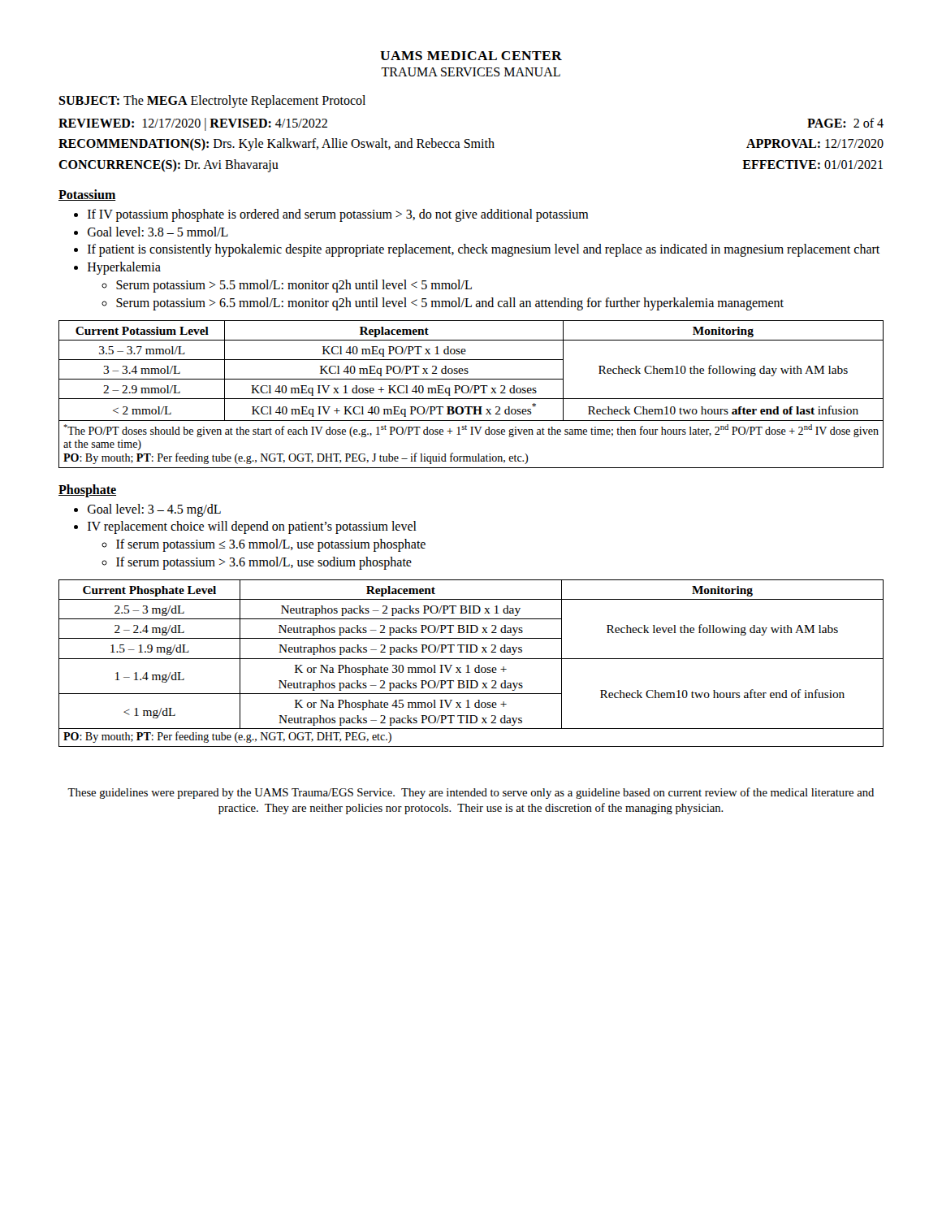UAMS MEDICAL CENTER
TRAUMA SERVICES MANUAL
SUBJECT: The MEGA Electrolyte Replacement Protocol
REVIEWED: 12/17/2020 | REVISED: 4/15/2022
PAGE: 2 of 4
RECOMMENDATION(S): Drs. Kyle Kalkwarf, Allie Oswalt, and Rebecca Smith
APPROVAL: 12/17/2020
CONCURRENCE(S): Dr. Avi Bhavaraju
EFFECTIVE: 01/01/2021
Potassium
If IV potassium phosphate is ordered and serum potassium > 3, do not give additional potassium
Goal level: 3.8 – 5 mmol/L
If patient is consistently hypokalemic despite appropriate replacement, check magnesium level and replace as indicated in magnesium replacement chart
Hyperkalemia
Serum potassium > 5.5 mmol/L: monitor q2h until level < 5 mmol/L
Serum potassium > 6.5 mmol/L: monitor q2h until level < 5 mmol/L and call an attending for further hyperkalemia management
| Current Potassium Level | Replacement | Monitoring |
| --- | --- | --- |
| 3.5 – 3.7 mmol/L | KCl 40 mEq PO/PT x 1 dose | Recheck Chem10 the following day with AM labs |
| 3 – 3.4 mmol/L | KCl 40 mEq PO/PT x 2 doses |
| 2 – 2.9 mmol/L | KCl 40 mEq IV x 1 dose + KCl 40 mEq PO/PT x 2 doses |
| < 2 mmol/L | KCl 40 mEq IV + KCl 40 mEq PO/PT BOTH x 2 doses * | Recheck Chem10 two hours after end of last infusion |
| * The PO/PT doses should be given at the start of each IV dose (e.g., 1 st PO/PT dose + 1 st IV dose given at the same time; then four hours later, 2 nd PO/PT dose + 2 nd IV dose given at the same time) PO : By mouth; PT : Per feeding tube (e.g., NGT, OGT, DHT, PEG, J tube – if liquid formulation, etc.) |
Phosphate
Goal level: 3 – 4.5 mg/dL
IV replacement choice will depend on patient’s potassium level
If serum potassium ≤ 3.6 mmol/L, use potassium phosphate
If serum potassium > 3.6 mmol/L, use sodium phosphate
| Current Phosphate Level | Replacement | Monitoring |
| --- | --- | --- |
| 2.5 – 3 mg/dL | Neutraphos packs – 2 packs PO/PT BID x 1 day | Recheck level the following day with AM labs |
| 2 – 2.4 mg/dL | Neutraphos packs – 2 packs PO/PT BID x 2 days |
| 1.5 – 1.9 mg/dL | Neutraphos packs – 2 packs PO/PT TID x 2 days |
| 1 – 1.4 mg/dL | K or Na Phosphate 30 mmol IV x 1 dose + Neutraphos packs – 2 packs PO/PT BID x 2 days | Recheck Chem10 two hours after end of infusion |
| < 1 mg/dL | K or Na Phosphate 45 mmol IV x 1 dose + Neutraphos packs – 2 packs PO/PT TID x 2 days |
| PO : By mouth; PT : Per feeding tube (e.g., NGT, OGT, DHT, PEG, etc.) |
These guidelines were prepared by the UAMS Trauma/EGS Service. They are intended to serve only as a guideline based on current review of the medical literature and practice. They are neither policies nor protocols. Their use is at the discretion of the managing physician.